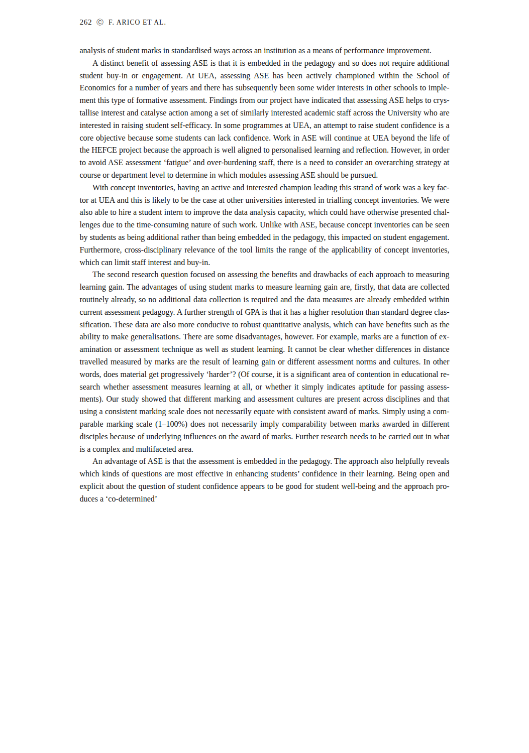262 Ⓒ F. Arico et al.
analysis of student marks in standardised ways across an institution as a means of performance improvement.
A distinct benefit of assessing ASE is that it is embedded in the pedagogy and so does not require additional student buy-in or engagement. At UEA, assessing ASE has been actively championed within the School of Economics for a number of years and there has subsequently been some wider interests in other schools to implement this type of formative assessment. Findings from our project have indicated that assessing ASE helps to crystallise interest and catalyse action among a set of similarly interested academic staff across the University who are interested in raising student self-efficacy. In some programmes at UEA, an attempt to raise student confidence is a core objective because some students can lack confidence. Work in ASE will continue at UEA beyond the life of the HEFCE project because the approach is well aligned to personalised learning and reflection. However, in order to avoid ASE assessment ‘fatigue’ and over-burdening staff, there is a need to consider an overarching strategy at course or department level to determine in which modules assessing ASE should be pursued.
With concept inventories, having an active and interested champion leading this strand of work was a key factor at UEA and this is likely to be the case at other universities interested in trialling concept inventories. We were also able to hire a student intern to improve the data analysis capacity, which could have otherwise presented challenges due to the time-consuming nature of such work. Unlike with ASE, because concept inventories can be seen by students as being additional rather than being embedded in the pedagogy, this impacted on student engagement. Furthermore, cross-disciplinary relevance of the tool limits the range of the applicability of concept inventories, which can limit staff interest and buy-in.
The second research question focused on assessing the benefits and drawbacks of each approach to measuring learning gain. The advantages of using student marks to measure learning gain are, firstly, that data are collected routinely already, so no additional data collection is required and the data measures are already embedded within current assessment pedagogy. A further strength of GPA is that it has a higher resolution than standard degree classification. These data are also more conducive to robust quantitative analysis, which can have benefits such as the ability to make generalisations. There are some disadvantages, however. For example, marks are a function of examination or assessment technique as well as student learning. It cannot be clear whether differences in distance travelled measured by marks are the result of learning gain or different assessment norms and cultures. In other words, does material get progressively ‘harder’? (Of course, it is a significant area of contention in educational research whether assessment measures learning at all, or whether it simply indicates aptitude for passing assessments). Our study showed that different marking and assessment cultures are present across disciplines and that using a consistent marking scale does not necessarily equate with consistent award of marks. Simply using a comparable marking scale (1–100%) does not necessarily imply comparability between marks awarded in different disciples because of underlying influences on the award of marks. Further research needs to be carried out in what is a complex and multifaceted area.
An advantage of ASE is that the assessment is embedded in the pedagogy. The approach also helpfully reveals which kinds of questions are most effective in enhancing students’ confidence in their learning. Being open and explicit about the question of student confidence appears to be good for student well-being and the approach produces a ‘co-determined’